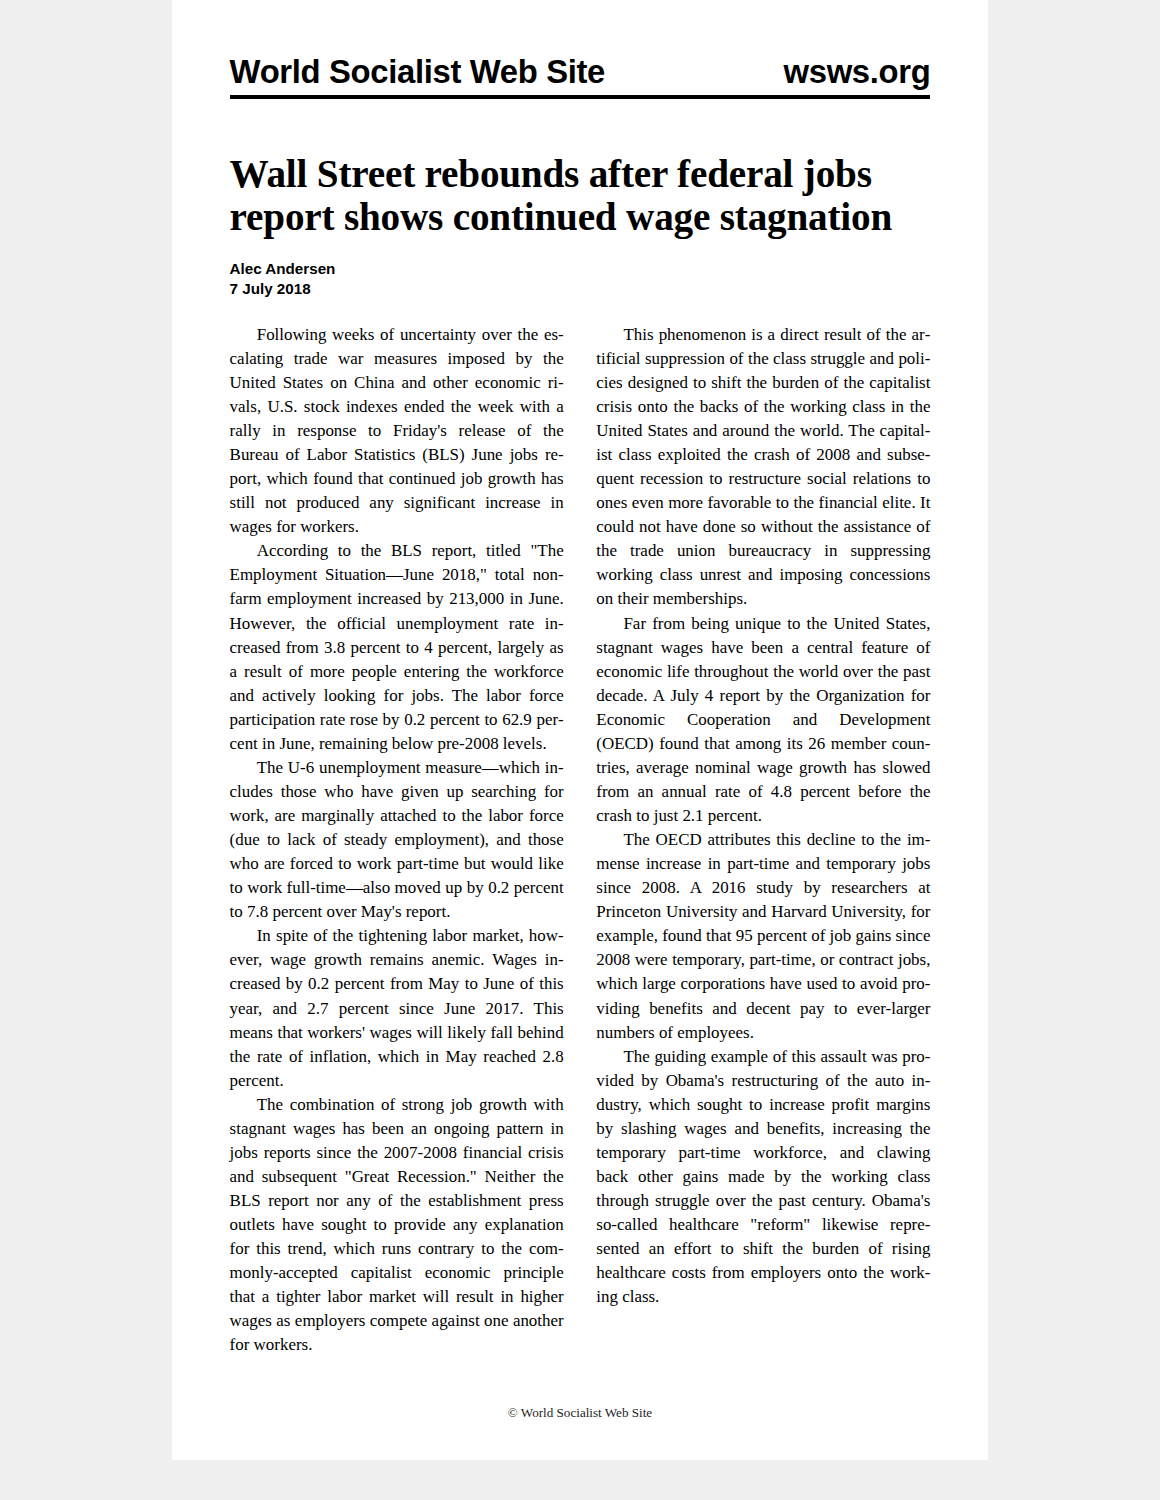World Socialist Web Site wsws.org
Wall Street rebounds after federal jobs report shows continued wage stagnation
Alec Andersen 7 July 2018
Following weeks of uncertainty over the escalating trade war measures imposed by the United States on China and other economic rivals, U.S. stock indexes ended the week with a rally in response to Friday's release of the Bureau of Labor Statistics (BLS) June jobs report, which found that continued job growth has still not produced any significant increase in wages for workers.
According to the BLS report, titled "The Employment Situation—June 2018," total nonfarm employment increased by 213,000 in June. However, the official unemployment rate increased from 3.8 percent to 4 percent, largely as a result of more people entering the workforce and actively looking for jobs. The labor force participation rate rose by 0.2 percent to 62.9 percent in June, remaining below pre-2008 levels.
The U-6 unemployment measure—which includes those who have given up searching for work, are marginally attached to the labor force (due to lack of steady employment), and those who are forced to work part-time but would like to work full-time—also moved up by 0.2 percent to 7.8 percent over May's report.
In spite of the tightening labor market, however, wage growth remains anemic. Wages increased by 0.2 percent from May to June of this year, and 2.7 percent since June 2017. This means that workers' wages will likely fall behind the rate of inflation, which in May reached 2.8 percent.
The combination of strong job growth with stagnant wages has been an ongoing pattern in jobs reports since the 2007-2008 financial crisis and subsequent "Great Recession." Neither the BLS report nor any of the establishment press outlets have sought to provide any explanation for this trend, which runs contrary to the commonly-accepted capitalist economic principle that a tighter labor market will result in higher wages as employers compete against one another for workers.
This phenomenon is a direct result of the artificial suppression of the class struggle and policies designed to shift the burden of the capitalist crisis onto the backs of the working class in the United States and around the world. The capitalist class exploited the crash of 2008 and subsequent recession to restructure social relations to ones even more favorable to the financial elite. It could not have done so without the assistance of the trade union bureaucracy in suppressing working class unrest and imposing concessions on their memberships.
Far from being unique to the United States, stagnant wages have been a central feature of economic life throughout the world over the past decade. A July 4 report by the Organization for Economic Cooperation and Development (OECD) found that among its 26 member countries, average nominal wage growth has slowed from an annual rate of 4.8 percent before the crash to just 2.1 percent.
The OECD attributes this decline to the immense increase in part-time and temporary jobs since 2008. A 2016 study by researchers at Princeton University and Harvard University, for example, found that 95 percent of job gains since 2008 were temporary, part-time, or contract jobs, which large corporations have used to avoid providing benefits and decent pay to ever-larger numbers of employees.
The guiding example of this assault was provided by Obama's restructuring of the auto industry, which sought to increase profit margins by slashing wages and benefits, increasing the temporary part-time workforce, and clawing back other gains made by the working class through struggle over the past century. Obama's so-called healthcare "reform" likewise represented an effort to shift the burden of rising healthcare costs from employers onto the working class.
© World Socialist Web Site